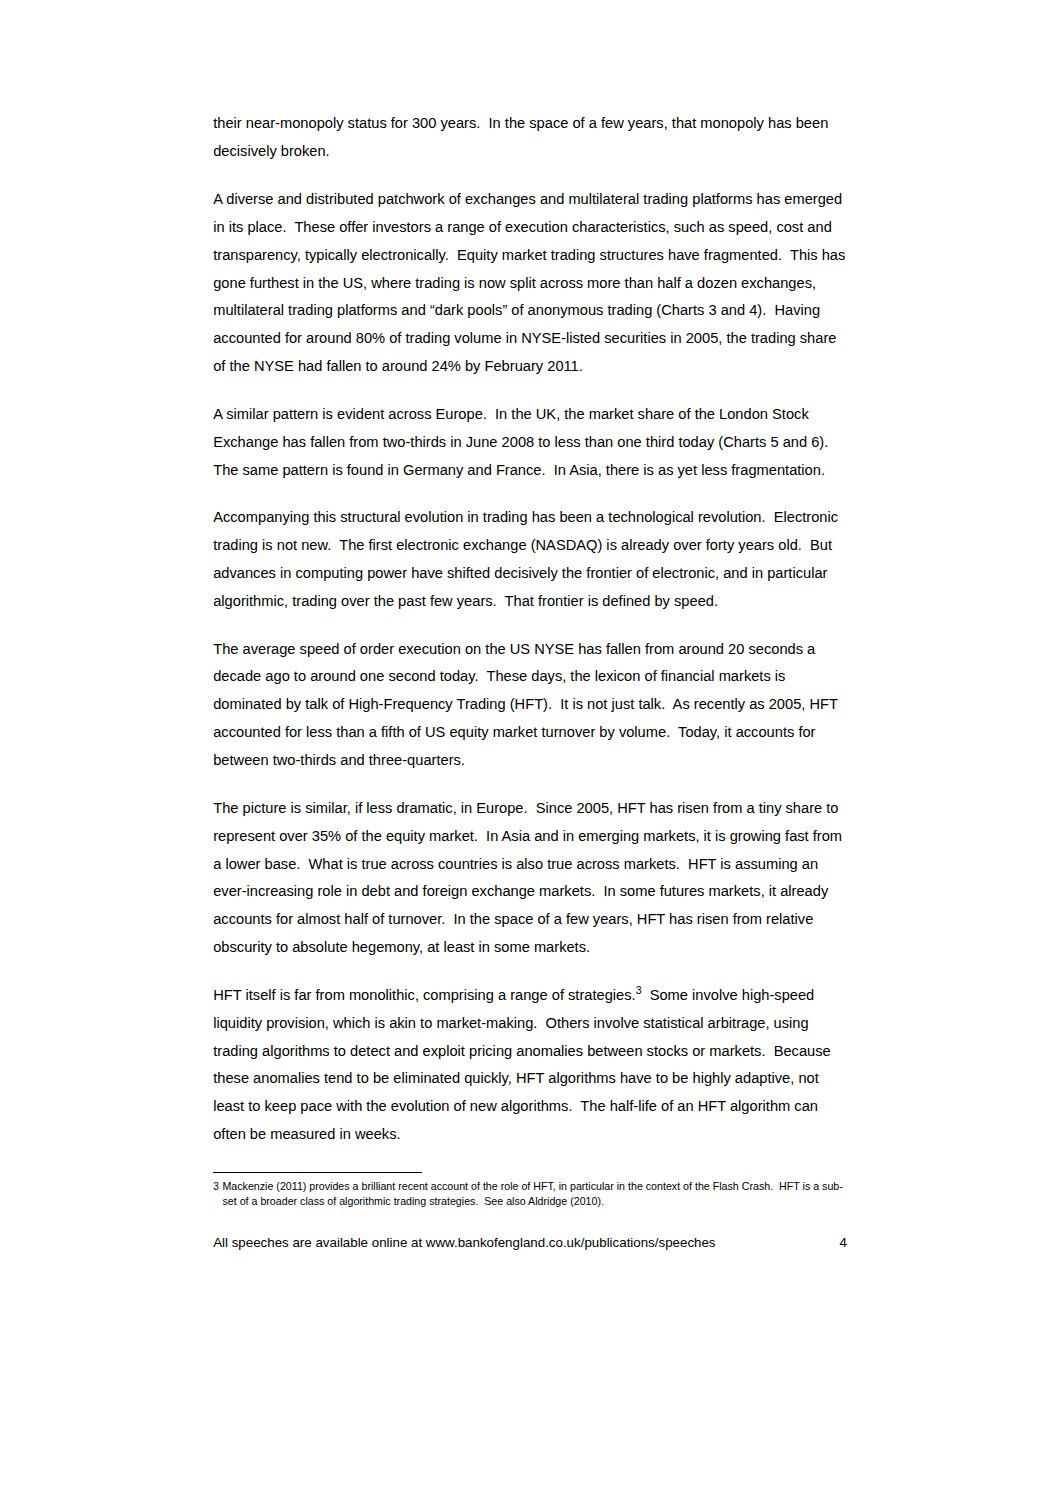their near-monopoly status for 300 years. In the space of a few years, that monopoly has been decisively broken.
A diverse and distributed patchwork of exchanges and multilateral trading platforms has emerged in its place. These offer investors a range of execution characteristics, such as speed, cost and transparency, typically electronically. Equity market trading structures have fragmented. This has gone furthest in the US, where trading is now split across more than half a dozen exchanges, multilateral trading platforms and “dark pools” of anonymous trading (Charts 3 and 4). Having accounted for around 80% of trading volume in NYSE-listed securities in 2005, the trading share of the NYSE had fallen to around 24% by February 2011.
A similar pattern is evident across Europe. In the UK, the market share of the London Stock Exchange has fallen from two-thirds in June 2008 to less than one third today (Charts 5 and 6). The same pattern is found in Germany and France. In Asia, there is as yet less fragmentation.
Accompanying this structural evolution in trading has been a technological revolution. Electronic trading is not new. The first electronic exchange (NASDAQ) is already over forty years old. But advances in computing power have shifted decisively the frontier of electronic, and in particular algorithmic, trading over the past few years. That frontier is defined by speed.
The average speed of order execution on the US NYSE has fallen from around 20 seconds a decade ago to around one second today. These days, the lexicon of financial markets is dominated by talk of High-Frequency Trading (HFT). It is not just talk. As recently as 2005, HFT accounted for less than a fifth of US equity market turnover by volume. Today, it accounts for between two-thirds and three-quarters.
The picture is similar, if less dramatic, in Europe. Since 2005, HFT has risen from a tiny share to represent over 35% of the equity market. In Asia and in emerging markets, it is growing fast from a lower base. What is true across countries is also true across markets. HFT is assuming an ever-increasing role in debt and foreign exchange markets. In some futures markets, it already accounts for almost half of turnover. In the space of a few years, HFT has risen from relative obscurity to absolute hegemony, at least in some markets.
HFT itself is far from monolithic, comprising a range of strategies.3 Some involve high-speed liquidity provision, which is akin to market-making. Others involve statistical arbitrage, using trading algorithms to detect and exploit pricing anomalies between stocks or markets. Because these anomalies tend to be eliminated quickly, HFT algorithms have to be highly adaptive, not least to keep pace with the evolution of new algorithms. The half-life of an HFT algorithm can often be measured in weeks.
3 Mackenzie (2011) provides a brilliant recent account of the role of HFT, in particular in the context of the Flash Crash. HFT is a sub-set of a broader class of algorithmic trading strategies. See also Aldridge (2010).
All speeches are available online at www.bankofengland.co.uk/publications/speeches
4